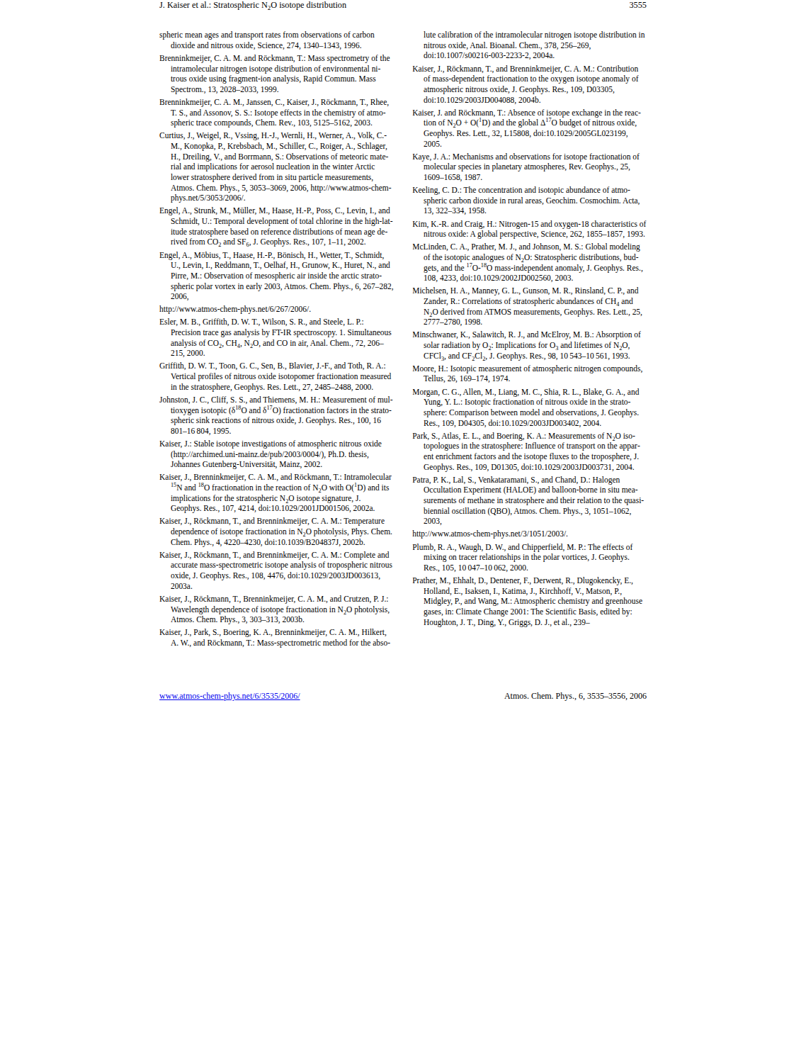J. Kaiser et al.: Stratospheric N2O isotope distribution
3555
spheric mean ages and transport rates from observations of carbon dioxide and nitrous oxide, Science, 274, 1340–1343, 1996.
Brenninkmeijer, C. A. M. and Röckmann, T.: Mass spectrometry of the intramolecular nitrogen isotope distribution of environmental nitrous oxide using fragment-ion analysis, Rapid Commun. Mass Spectrom., 13, 2028–2033, 1999.
Brenninkmeijer, C. A. M., Janssen, C., Kaiser, J., Röckmann, T., Rhee, T. S., and Assonov, S. S.: Isotope effects in the chemistry of atmospheric trace compounds, Chem. Rev., 103, 5125–5162, 2003.
Curtius, J., Weigel, R., Vssing, H.-J., Wernli, H., Werner, A., Volk, C.-M., Konopka, P., Krebsbach, M., Schiller, C., Roiger, A., Schlager, H., Dreiling, V., and Borrmann, S.: Observations of meteoric material and implications for aerosol nucleation in the winter Arctic lower stratosphere derived from in situ particle measurements, Atmos. Chem. Phys., 5, 3053–3069, 2006, http://www.atmos-chem-phys.net/5/3053/2006/.
Engel, A., Strunk, M., Müller, M., Haase, H.-P., Poss, C., Levin, I., and Schmidt, U.: Temporal development of total chlorine in the high-latitude stratosphere based on reference distributions of mean age derived from CO2 and SF6, J. Geophys. Res., 107, 1–11, 2002.
Engel, A., Möbius, T., Haase, H.-P., Bönisch, H., Wetter, T., Schmidt, U., Levin, I., Reddmann, T., Oelhaf, H., Grunow, K., Huret, N., and Pirre, M.: Observation of mesospheric air inside the arctic stratospheric polar vortex in early 2003, Atmos. Chem. Phys., 6, 267–282, 2006,
http://www.atmos-chem-phys.net/6/267/2006/.
Esler, M. B., Griffith, D. W. T., Wilson, S. R., and Steele, L. P.: Precision trace gas analysis by FT-IR spectroscopy. 1. Simultaneous analysis of CO2, CH4, N2O, and CO in air, Anal. Chem., 72, 206–215, 2000.
Griffith, D. W. T., Toon, G. C., Sen, B., Blavier, J.-F., and Toth, R. A.: Vertical profiles of nitrous oxide isotopomer fractionation measured in the stratosphere, Geophys. Res. Lett., 27, 2485–2488, 2000.
Johnston, J. C., Cliff, S. S., and Thiemens, M. H.: Measurement of multioxygen isotopic (δ18O and δ17O) fractionation factors in the stratospheric sink reactions of nitrous oxide, J. Geophys. Res., 100, 16 801–16 804, 1995.
Kaiser, J.: Stable isotope investigations of atmospheric nitrous oxide (http://archimed.uni-mainz.de/pub/2003/0004/), Ph.D. thesis, Johannes Gutenberg-Universität, Mainz, 2002.
Kaiser, J., Brenninkmeijer, C. A. M., and Röckmann, T.: Intramolecular 15N and 18O fractionation in the reaction of N2O with O(1D) and its implications for the stratospheric N2O isotope signature, J. Geophys. Res., 107, 4214, doi:10.1029/2001JD001506, 2002a.
Kaiser, J., Röckmann, T., and Brenninkmeijer, C. A. M.: Temperature dependence of isotope fractionation in N2O photolysis, Phys. Chem. Chem. Phys., 4, 4220–4230, doi:10.1039/B204837J, 2002b.
Kaiser, J., Röckmann, T., and Brenninkmeijer, C. A. M.: Complete and accurate mass-spectrometric isotope analysis of tropospheric nitrous oxide, J. Geophys. Res., 108, 4476, doi:10.1029/2003JD003613, 2003a.
Kaiser, J., Röckmann, T., Brenninkmeijer, C. A. M., and Crutzen, P. J.: Wavelength dependence of isotope fractionation in N2O photolysis, Atmos. Chem. Phys., 3, 303–313, 2003b.
Kaiser, J., Park, S., Boering, K. A., Brenninkmeijer, C. A. M., Hilkert, A. W., and Röckmann, T.: Mass-spectrometric method for the absolute calibration of the intramolecular nitrogen isotope distribution in nitrous oxide, Anal. Bioanal. Chem., 378, 256–269, doi:10.1007/s00216-003-2233-2, 2004a.
Kaiser, J., Röckmann, T., and Brenninkmeijer, C. A. M.: Contribution of mass-dependent fractionation to the oxygen isotope anomaly of atmospheric nitrous oxide, J. Geophys. Res., 109, D03305, doi:10.1029/2003JD004088, 2004b.
Kaiser, J. and Röckmann, T.: Absence of isotope exchange in the reaction of N2O + O(1D) and the global Δ17O budget of nitrous oxide, Geophys. Res. Lett., 32, L15808, doi:10.1029/2005GL023199, 2005.
Kaye, J. A.: Mechanisms and observations for isotope fractionation of molecular species in planetary atmospheres, Rev. Geophys., 25, 1609–1658, 1987.
Keeling, C. D.: The concentration and isotopic abundance of atmospheric carbon dioxide in rural areas, Geochim. Cosmochim. Acta, 13, 322–334, 1958.
Kim, K.-R. and Craig, H.: Nitrogen-15 and oxygen-18 characteristics of nitrous oxide: A global perspective, Science, 262, 1855–1857, 1993.
McLinden, C. A., Prather, M. J., and Johnson, M. S.: Global modeling of the isotopic analogues of N2O: Stratospheric distributions, budgets, and the 17O-18O mass-independent anomaly, J. Geophys. Res., 108, 4233, doi:10.1029/2002JD002560, 2003.
Michelsen, H. A., Manney, G. L., Gunson, M. R., Rinsland, C. P., and Zander, R.: Correlations of stratospheric abundances of CH4 and N2O derived from ATMOS measurements, Geophys. Res. Lett., 25, 2777–2780, 1998.
Minschwaner, K., Salawitch, R. J., and McElroy, M. B.: Absorption of solar radiation by O2: Implications for O3 and lifetimes of N2O, CFCl3, and CF2Cl2, J. Geophys. Res., 98, 10 543–10 561, 1993.
Moore, H.: Isotopic measurement of atmospheric nitrogen compounds, Tellus, 26, 169–174, 1974.
Morgan, C. G., Allen, M., Liang, M. C., Shia, R. L., Blake, G. A., and Yung, Y. L.: Isotopic fractionation of nitrous oxide in the stratosphere: Comparison between model and observations, J. Geophys. Res., 109, D04305, doi:10.1029/2003JD003402, 2004.
Park, S., Atlas, E. L., and Boering, K. A.: Measurements of N2O isotopologues in the stratosphere: Influence of transport on the apparent enrichment factors and the isotope fluxes to the troposphere, J. Geophys. Res., 109, D01305, doi:10.1029/2003JD003731, 2004.
Patra, P. K., Lal, S., Venkataramani, S., and Chand, D.: Halogen Occultation Experiment (HALOE) and balloon-borne in situ measurements of methane in stratosphere and their relation to the quasi-biennial oscillation (QBO), Atmos. Chem. Phys., 3, 1051–1062, 2003,
http://www.atmos-chem-phys.net/3/1051/2003/.
Plumb, R. A., Waugh, D. W., and Chipperfield, M. P.: The effects of mixing on tracer relationships in the polar vortices, J. Geophys. Res., 105, 10 047–10 062, 2000.
Prather, M., Ehhalt, D., Dentener, F., Derwent, R., Dlugokencky, E., Holland, E., Isaksen, I., Katima, J., Kirchhoff, V., Matson, P., Midgley, P., and Wang, M.: Atmospheric chemistry and greenhouse gases, in: Climate Change 2001: The Scientific Basis, edited by: Houghton, J. T., Ding, Y., Griggs, D. J., et al., 239–
www.atmos-chem-phys.net/6/3535/2006/
Atmos. Chem. Phys., 6, 3535–3556, 2006